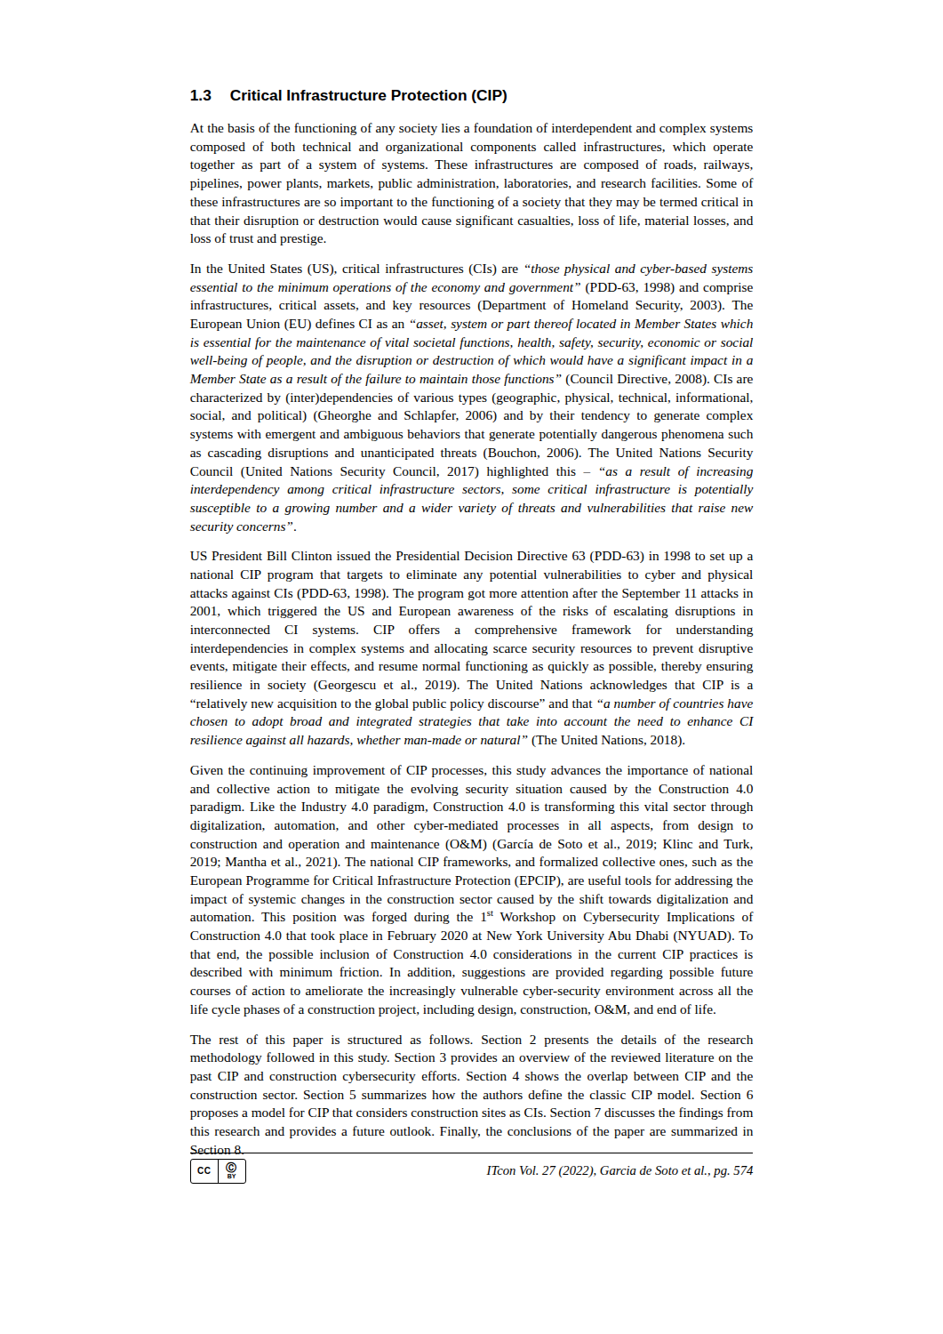1.3 Critical Infrastructure Protection (CIP)
At the basis of the functioning of any society lies a foundation of interdependent and complex systems composed of both technical and organizational components called infrastructures, which operate together as part of a system of systems. These infrastructures are composed of roads, railways, pipelines, power plants, markets, public administration, laboratories, and research facilities. Some of these infrastructures are so important to the functioning of a society that they may be termed critical in that their disruption or destruction would cause significant casualties, loss of life, material losses, and loss of trust and prestige.
In the United States (US), critical infrastructures (CIs) are “those physical and cyber-based systems essential to the minimum operations of the economy and government” (PDD-63, 1998) and comprise infrastructures, critical assets, and key resources (Department of Homeland Security, 2003). The European Union (EU) defines CI as an “asset, system or part thereof located in Member States which is essential for the maintenance of vital societal functions, health, safety, security, economic or social well-being of people, and the disruption or destruction of which would have a significant impact in a Member State as a result of the failure to maintain those functions” (Council Directive, 2008). CIs are characterized by (inter)dependencies of various types (geographic, physical, technical, informational, social, and political) (Gheorghe and Schlapfer, 2006) and by their tendency to generate complex systems with emergent and ambiguous behaviors that generate potentially dangerous phenomena such as cascading disruptions and unanticipated threats (Bouchon, 2006). The United Nations Security Council (United Nations Security Council, 2017) highlighted this – “as a result of increasing interdependency among critical infrastructure sectors, some critical infrastructure is potentially susceptible to a growing number and a wider variety of threats and vulnerabilities that raise new security concerns”.
US President Bill Clinton issued the Presidential Decision Directive 63 (PDD-63) in 1998 to set up a national CIP program that targets to eliminate any potential vulnerabilities to cyber and physical attacks against CIs (PDD-63, 1998). The program got more attention after the September 11 attacks in 2001, which triggered the US and European awareness of the risks of escalating disruptions in interconnected CI systems. CIP offers a comprehensive framework for understanding interdependencies in complex systems and allocating scarce security resources to prevent disruptive events, mitigate their effects, and resume normal functioning as quickly as possible, thereby ensuring resilience in society (Georgescu et al., 2019). The United Nations acknowledges that CIP is a “relatively new acquisition to the global public policy discourse” and that “a number of countries have chosen to adopt broad and integrated strategies that take into account the need to enhance CI resilience against all hazards, whether man-made or natural” (The United Nations, 2018).
Given the continuing improvement of CIP processes, this study advances the importance of national and collective action to mitigate the evolving security situation caused by the Construction 4.0 paradigm. Like the Industry 4.0 paradigm, Construction 4.0 is transforming this vital sector through digitalization, automation, and other cyber-mediated processes in all aspects, from design to construction and operation and maintenance (O&M) (García de Soto et al., 2019; Klinc and Turk, 2019; Mantha et al., 2021). The national CIP frameworks, and formalized collective ones, such as the European Programme for Critical Infrastructure Protection (EPCIP), are useful tools for addressing the impact of systemic changes in the construction sector caused by the shift towards digitalization and automation. This position was forged during the 1st Workshop on Cybersecurity Implications of Construction 4.0 that took place in February 2020 at New York University Abu Dhabi (NYUAD). To that end, the possible inclusion of Construction 4.0 considerations in the current CIP practices is described with minimum friction. In addition, suggestions are provided regarding possible future courses of action to ameliorate the increasingly vulnerable cyber-security environment across all the life cycle phases of a construction project, including design, construction, O&M, and end of life.
The rest of this paper is structured as follows. Section 2 presents the details of the research methodology followed in this study. Section 3 provides an overview of the reviewed literature on the past CIP and construction cybersecurity efforts. Section 4 shows the overlap between CIP and the construction sector. Section 5 summarizes how the authors define the classic CIP model. Section 6 proposes a model for CIP that considers construction sites as CIs. Section 7 discusses the findings from this research and provides a future outlook. Finally, the conclusions of the paper are summarized in Section 8.
CC
ⒸBY
ITcon Vol. 27 (2022), Garcia de Soto et al., pg. 574